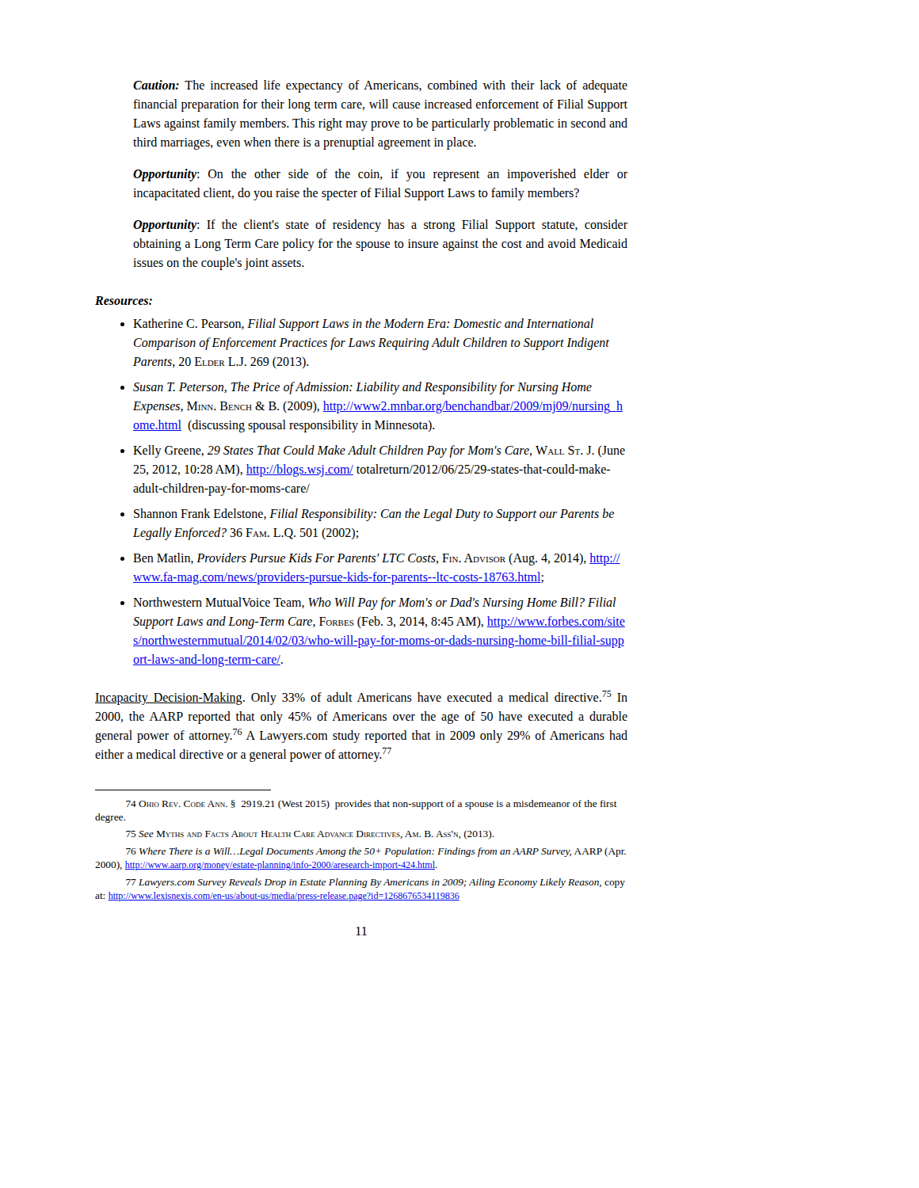Caution: The increased life expectancy of Americans, combined with their lack of adequate financial preparation for their long term care, will cause increased enforcement of Filial Support Laws against family members. This right may prove to be particularly problematic in second and third marriages, even when there is a prenuptial agreement in place.
Opportunity: On the other side of the coin, if you represent an impoverished elder or incapacitated client, do you raise the specter of Filial Support Laws to family members?
Opportunity: If the client's state of residency has a strong Filial Support statute, consider obtaining a Long Term Care policy for the spouse to insure against the cost and avoid Medicaid issues on the couple's joint assets.
Resources:
Katherine C. Pearson, Filial Support Laws in the Modern Era: Domestic and International Comparison of Enforcement Practices for Laws Requiring Adult Children to Support Indigent Parents, 20 Elder L.J. 269 (2013).
Susan T. Peterson, The Price of Admission: Liability and Responsibility for Nursing Home Expenses, Minn. Bench & B. (2009), http://www2.mnbar.org/benchandbar/2009/mj09/nursing_home.html (discussing spousal responsibility in Minnesota).
Kelly Greene, 29 States That Could Make Adult Children Pay for Mom's Care, Wall St. J. (June 25, 2012, 10:28 AM), http://blogs.wsj.com/ totalreturn/2012/06/25/29-states-that-could-make-adult-children-pay-for-moms-care/
Shannon Frank Edelstone, Filial Responsibility: Can the Legal Duty to Support our Parents be Legally Enforced? 36 Fam. L.Q. 501 (2002);
Ben Matlin, Providers Pursue Kids For Parents' LTC Costs, Fin. Advisor (Aug. 4, 2014), http://www.fa-mag.com/news/providers-pursue-kids-for-parents--ltc-costs-18763.html;
Northwestern MutualVoice Team, Who Will Pay for Mom's or Dad's Nursing Home Bill? Filial Support Laws and Long-Term Care, Forbes (Feb. 3, 2014, 8:45 AM), http://www.forbes.com/sites/northwesternmutual/2014/02/03/who-will-pay-for-moms-or-dads-nursing-home-bill-filial-support-laws-and-long-term-care/.
Incapacity Decision-Making. Only 33% of adult Americans have executed a medical directive.75 In 2000, the AARP reported that only 45% of Americans over the age of 50 have executed a durable general power of attorney.76 A Lawyers.com study reported that in 2009 only 29% of Americans had either a medical directive or a general power of attorney.77
74 Ohio Rev. Code Ann. § 2919.21 (West 2015) provides that non-support of a spouse is a misdemeanor of the first degree.
75 See Myths and Facts About Health Care Advance Directives, Am. B. Ass'n, (2013).
76 Where There is a Will…Legal Documents Among the 50+ Population: Findings from an AARP Survey, AARP (Apr. 2000), http://www.aarp.org/money/estate-planning/info-2000/aresearch-import-424.html.
77 Lawyers.com Survey Reveals Drop in Estate Planning By Americans in 2009; Ailing Economy Likely Reason, copy at: http://www.lexisnexis.com/en-us/about-us/media/press-release.page?id=1268676534119836
11